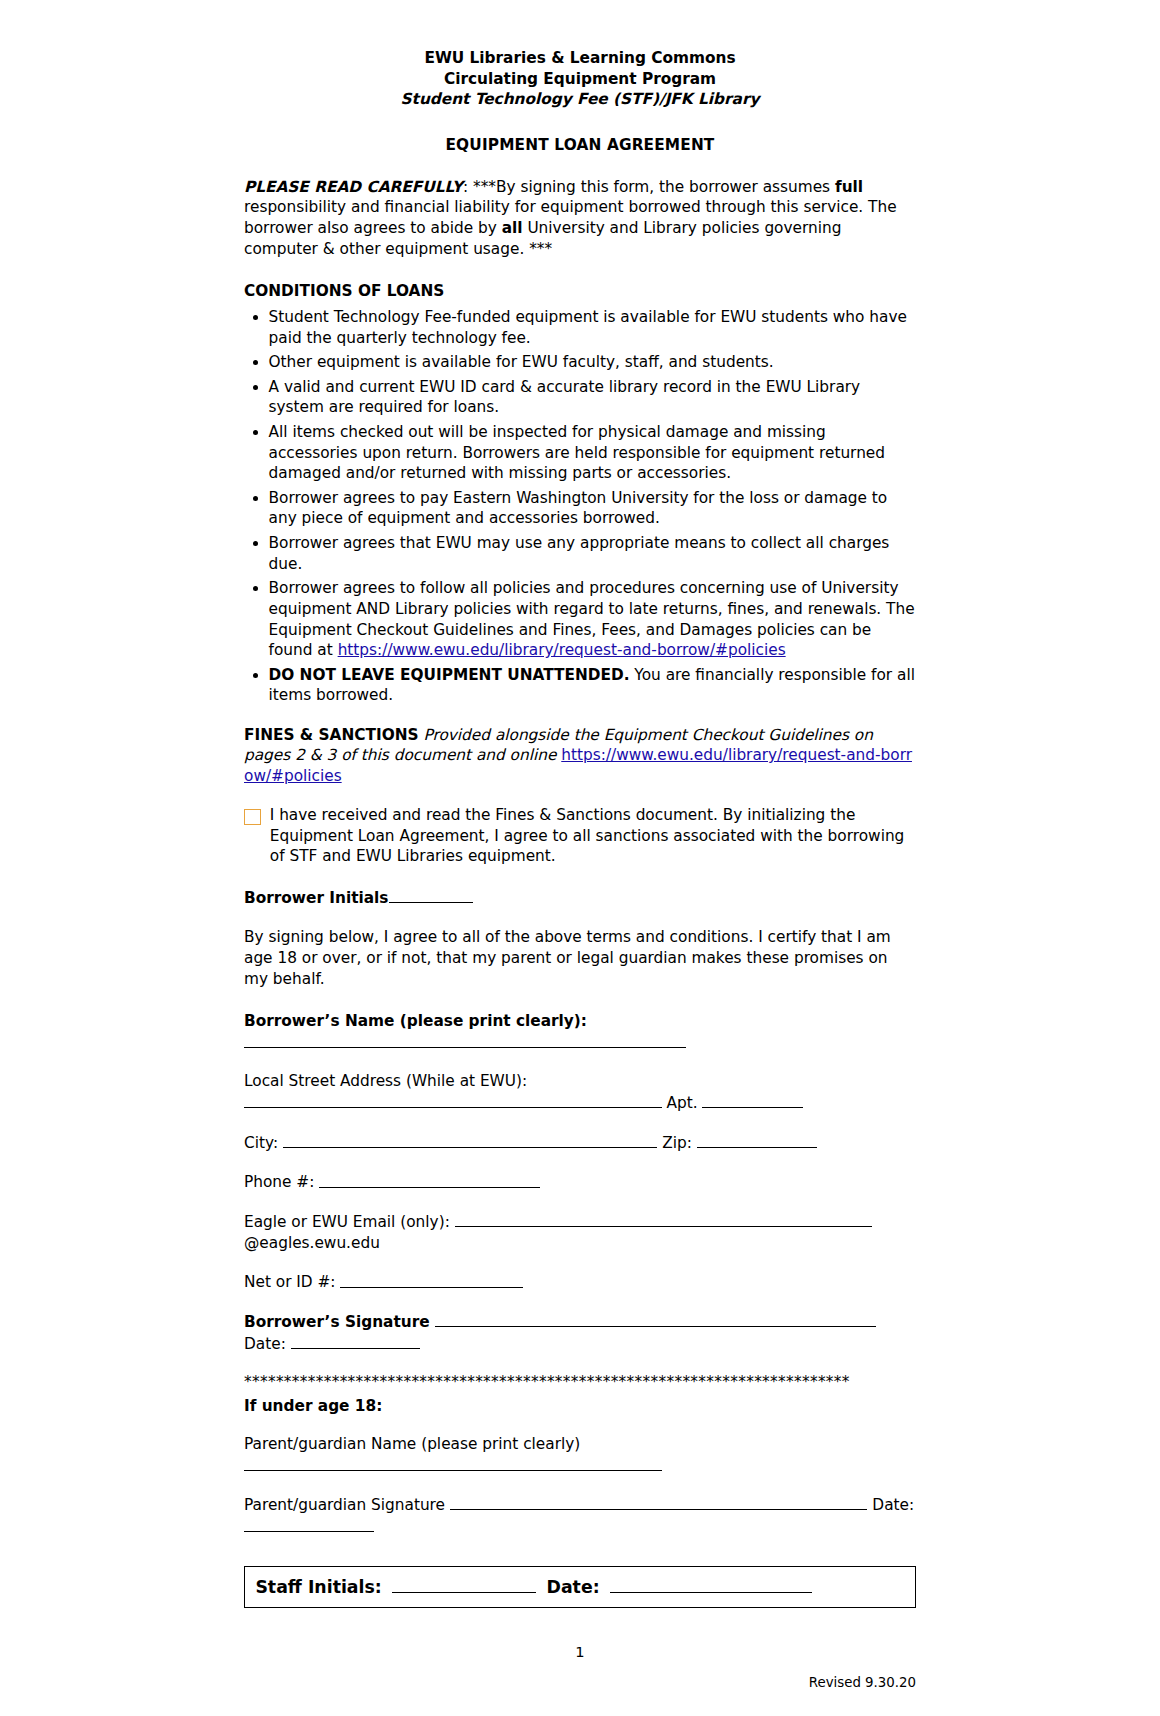EWU Libraries & Learning Commons
Circulating Equipment Program
Student Technology Fee (STF)/JFK Library
EQUIPMENT LOAN AGREEMENT
PLEASE READ CAREFULLY: ***By signing this form, the borrower assumes full responsibility and financial liability for equipment borrowed through this service. The borrower also agrees to abide by all University and Library policies governing computer & other equipment usage. ***
CONDITIONS OF LOANS
Student Technology Fee-funded equipment is available for EWU students who have paid the quarterly technology fee.
Other equipment is available for EWU faculty, staff, and students.
A valid and current EWU ID card & accurate library record in the EWU Library system are required for loans.
All items checked out will be inspected for physical damage and missing accessories upon return. Borrowers are held responsible for equipment returned damaged and/or returned with missing parts or accessories.
Borrower agrees to pay Eastern Washington University for the loss or damage to any piece of equipment and accessories borrowed.
Borrower agrees that EWU may use any appropriate means to collect all charges due.
Borrower agrees to follow all policies and procedures concerning use of University equipment AND Library policies with regard to late returns, fines, and renewals. The Equipment Checkout Guidelines and Fines, Fees, and Damages policies can be found at https://www.ewu.edu/library/request-and-borrow/#policies
DO NOT LEAVE EQUIPMENT UNATTENDED. You are financially responsible for all items borrowed.
FINES & SANCTIONS Provided alongside the Equipment Checkout Guidelines on pages 2 & 3 of this document and online https://www.ewu.edu/library/request-and-borrow/#policies
I have received and read the Fines & Sanctions document. By initializing the Equipment Loan Agreement, I agree to all sanctions associated with the borrowing of STF and EWU Libraries equipment.
Borrower Initials
By signing below, I agree to all of the above terms and conditions. I certify that I am age 18 or over, or if not, that my parent or legal guardian makes these promises on my behalf.
Borrower’s Name (please print clearly):
Local Street Address (While at EWU): Apt.
City: Zip:
Phone #:
Eagle or EWU Email (only): @eagles.ewu.edu
Net or ID #:
Borrower’s Signature Date:
****************************************************************************
If under age 18:
Parent/guardian Name (please print clearly)
Parent/guardian Signature Date:
Staff Initials: Date:
1
Revised 9.30.20